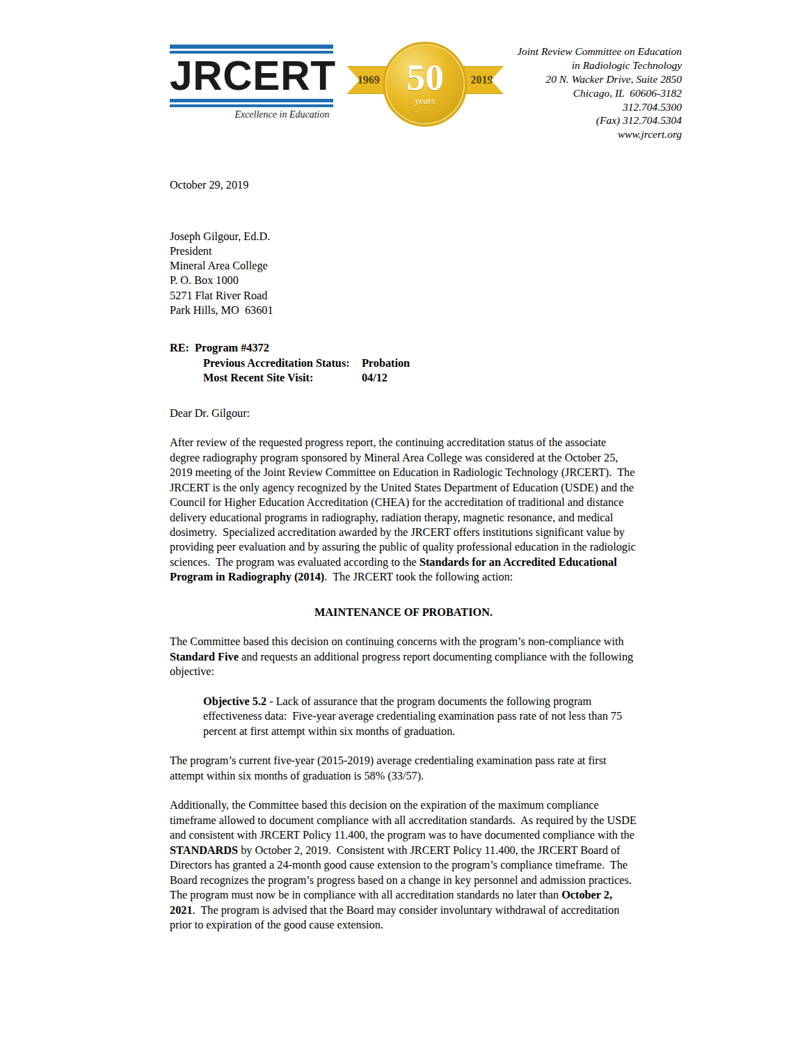JRCERT
Excellence in Education
1969 2019
50
years
Joint Review Committee on Education
in Radiologic Technology
20 N. Wacker Drive, Suite 2850
Chicago, IL 60606-3182
312.704.5300
(Fax) 312.704.5304
www.jrcert.org
October 29, 2019
Joseph Gilgour, Ed.D.
President
Mineral Area College
P. O. Box 1000
5271 Flat River Road
Park Hills, MO 63601
RE: Program #4372
| Previous Accreditation Status: | Probation |
| Most Recent Site Visit: | 04/12 |
Dear Dr. Gilgour:
After review of the requested progress report, the continuing accreditation status of the associate degree radiography program sponsored by Mineral Area College was considered at the October 25, 2019 meeting of the Joint Review Committee on Education in Radiologic Technology (JRCERT). The JRCERT is the only agency recognized by the United States Department of Education (USDE) and the Council for Higher Education Accreditation (CHEA) for the accreditation of traditional and distance delivery educational programs in radiography, radiation therapy, magnetic resonance, and medical dosimetry. Specialized accreditation awarded by the JRCERT offers institutions significant value by providing peer evaluation and by assuring the public of quality professional education in the radiologic sciences. The program was evaluated according to the Standards for an Accredited Educational Program in Radiography (2014). The JRCERT took the following action:
MAINTENANCE OF PROBATION.
The Committee based this decision on continuing concerns with the program’s non-compliance with Standard Five and requests an additional progress report documenting compliance with the following objective:
Objective 5.2 - Lack of assurance that the program documents the following program effectiveness data: Five-year average credentialing examination pass rate of not less than 75 percent at first attempt within six months of graduation.
The program’s current five-year (2015-2019) average credentialing examination pass rate at first attempt within six months of graduation is 58% (33/57).
Additionally, the Committee based this decision on the expiration of the maximum compliance timeframe allowed to document compliance with all accreditation standards. As required by the USDE and consistent with JRCERT Policy 11.400, the program was to have documented compliance with the STANDARDS by October 2, 2019. Consistent with JRCERT Policy 11.400, the JRCERT Board of Directors has granted a 24-month good cause extension to the program’s compliance timeframe. The Board recognizes the program’s progress based on a change in key personnel and admission practices. The program must now be in compliance with all accreditation standards no later than October 2, 2021. The program is advised that the Board may consider involuntary withdrawal of accreditation prior to expiration of the good cause extension.